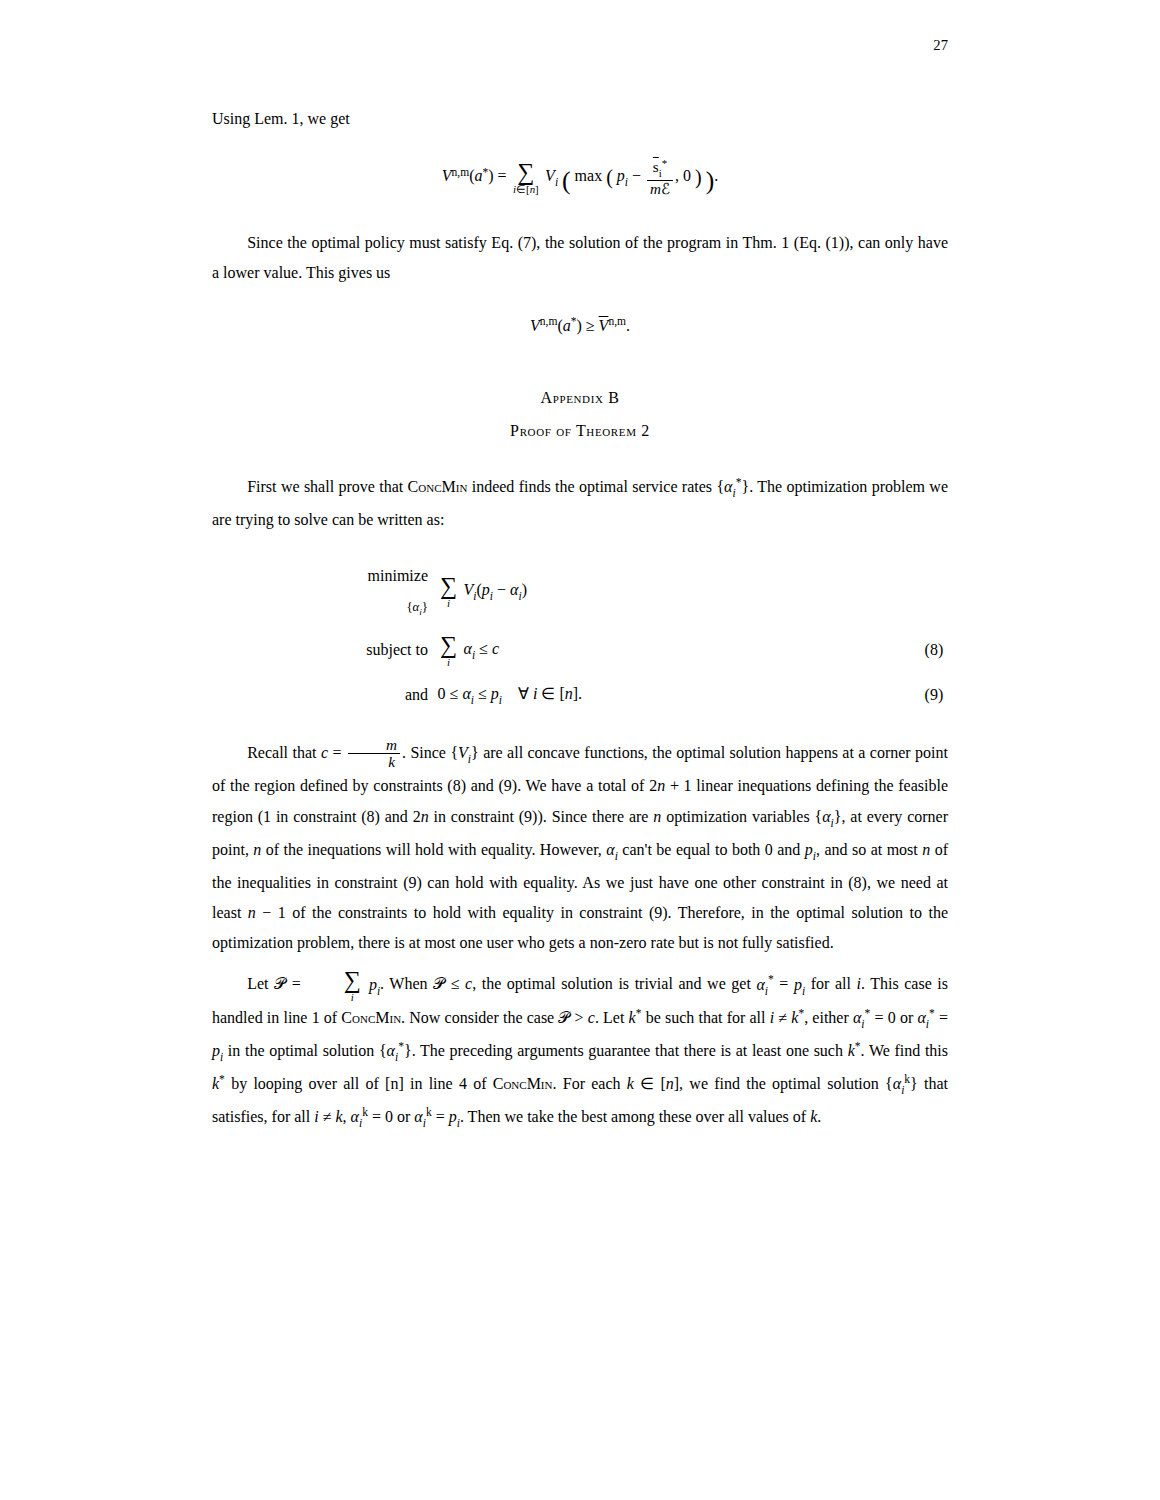27
Using Lem. 1, we get
Vn,m(a*) = ∑i∈[n] Vi ( max ( pi − si*m ℰ, 0 ) ).
Since the optimal policy must satisfy Eq. (7), the solution of the program in Thm. 1 (Eq. (1)), can only have a lower value. This gives us
Vn,m(a*) ≥ Vn,m.
Appendix B
Proof of Theorem 2
First we shall prove that ConcMin indeed finds the optimal service rates {αi*}. The optimization problem we are trying to solve can be written as:
| minimize { α i } | ∑ i V i ( p i − α i ) | |
| subject to | ∑ i α i ≤ c | (8) |
| and | 0 ≤ α i ≤ p i ∀ i ∈ [ n ]. | (9) |
Recall that c = mk. Since {Vi} are all concave functions, the optimal solution happens at a corner point of the region defined by constraints (8) and (9). We have a total of 2n + 1 linear inequations defining the feasible region (1 in constraint (8) and 2n in constraint (9)). Since there are n optimization variables {αi}, at every corner point, n of the inequations will hold with equality. However, αi can't be equal to both 0 and pi, and so at most n of the inequalities in constraint (9) can hold with equality. As we just have one other constraint in (8), we need at least n − 1 of the constraints to hold with equality in constraint (9). Therefore, in the optimal solution to the optimization problem, there is at most one user who gets a non-zero rate but is not fully satisfied.
Let 𝒫 = ∑i pi. When 𝒫 ≤ c, the optimal solution is trivial and we get αi* = pi for all i. This case is handled in line 1 of ConcMin. Now consider the case 𝒫 > c. Let k* be such that for all i ≠ k*, either αi* = 0 or αi* = pi in the optimal solution {αi*}. The preceding arguments guarantee that there is at least one such k*. We find this k* by looping over all of [n] in line 4 of ConcMin. For each k ∈ [n], we find the optimal solution {αi k} that satisfies, for all i ≠ k, αi k = 0 or αi k = pi. Then we take the best among these over all values of k.